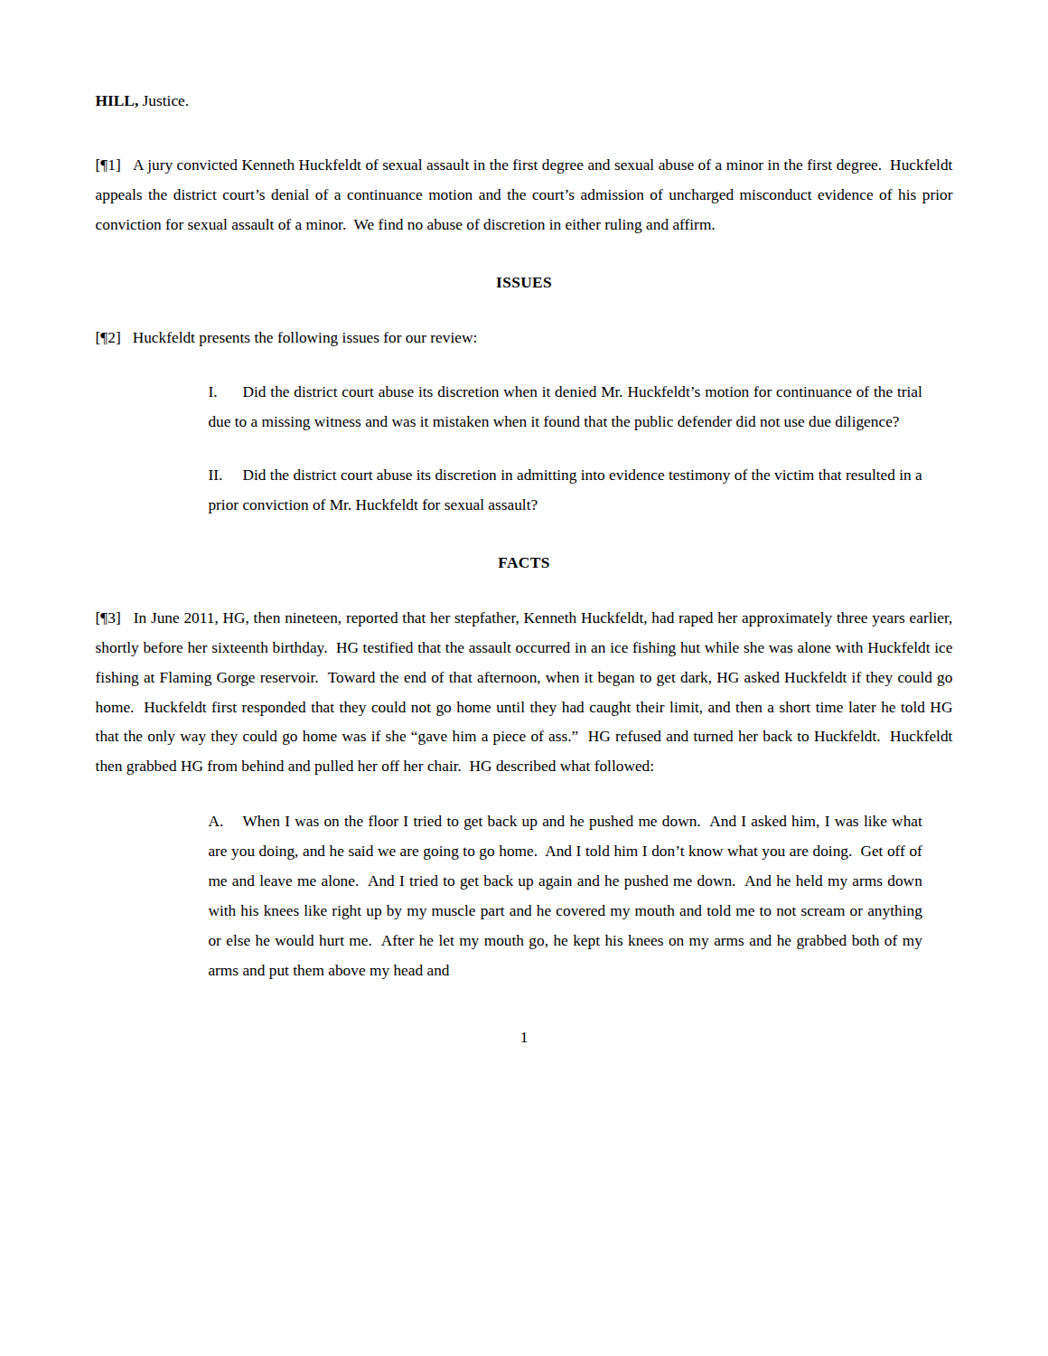HILL, Justice.
[¶1] A jury convicted Kenneth Huckfeldt of sexual assault in the first degree and sexual abuse of a minor in the first degree. Huckfeldt appeals the district court’s denial of a continuance motion and the court’s admission of uncharged misconduct evidence of his prior conviction for sexual assault of a minor. We find no abuse of discretion in either ruling and affirm.
ISSUES
[¶2] Huckfeldt presents the following issues for our review:
I. Did the district court abuse its discretion when it denied Mr. Huckfeldt’s motion for continuance of the trial due to a missing witness and was it mistaken when it found that the public defender did not use due diligence?
II. Did the district court abuse its discretion in admitting into evidence testimony of the victim that resulted in a prior conviction of Mr. Huckfeldt for sexual assault?
FACTS
[¶3] In June 2011, HG, then nineteen, reported that her stepfather, Kenneth Huckfeldt, had raped her approximately three years earlier, shortly before her sixteenth birthday. HG testified that the assault occurred in an ice fishing hut while she was alone with Huckfeldt ice fishing at Flaming Gorge reservoir. Toward the end of that afternoon, when it began to get dark, HG asked Huckfeldt if they could go home. Huckfeldt first responded that they could not go home until they had caught their limit, and then a short time later he told HG that the only way they could go home was if she “gave him a piece of ass.” HG refused and turned her back to Huckfeldt. Huckfeldt then grabbed HG from behind and pulled her off her chair. HG described what followed:
A. When I was on the floor I tried to get back up and he pushed me down. And I asked him, I was like what are you doing, and he said we are going to go home. And I told him I don’t know what you are doing. Get off of me and leave me alone. And I tried to get back up again and he pushed me down. And he held my arms down with his knees like right up by my muscle part and he covered my mouth and told me to not scream or anything or else he would hurt me. After he let my mouth go, he kept his knees on my arms and he grabbed both of my arms and put them above my head and
1